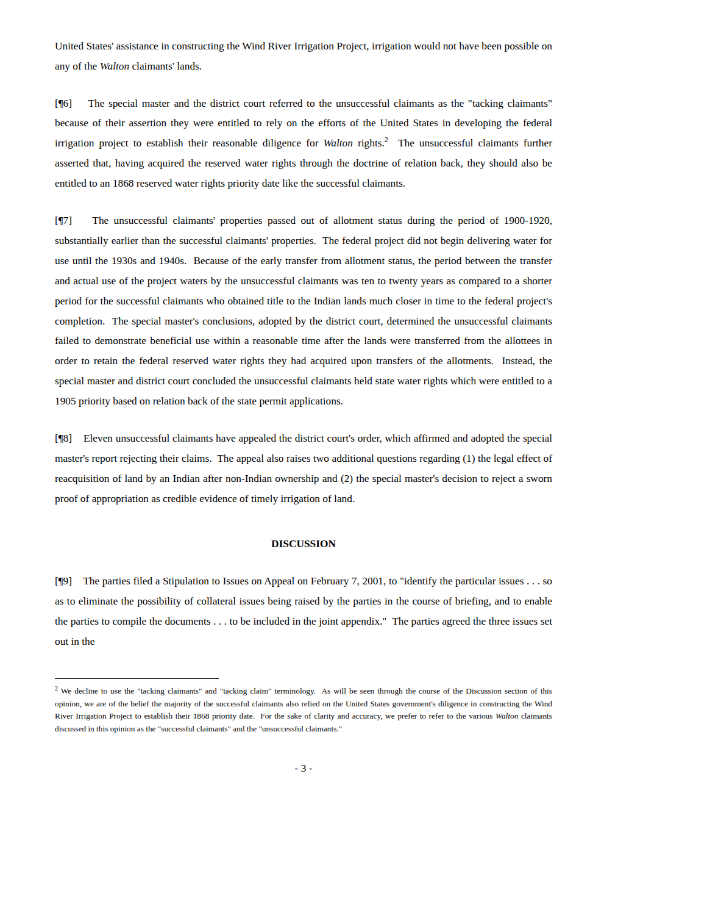United States' assistance in constructing the Wind River Irrigation Project, irrigation would not have been possible on any of the Walton claimants' lands.
[¶6] The special master and the district court referred to the unsuccessful claimants as the "tacking claimants" because of their assertion they were entitled to rely on the efforts of the United States in developing the federal irrigation project to establish their reasonable diligence for Walton rights.2 The unsuccessful claimants further asserted that, having acquired the reserved water rights through the doctrine of relation back, they should also be entitled to an 1868 reserved water rights priority date like the successful claimants.
[¶7] The unsuccessful claimants' properties passed out of allotment status during the period of 1900-1920, substantially earlier than the successful claimants' properties. The federal project did not begin delivering water for use until the 1930s and 1940s. Because of the early transfer from allotment status, the period between the transfer and actual use of the project waters by the unsuccessful claimants was ten to twenty years as compared to a shorter period for the successful claimants who obtained title to the Indian lands much closer in time to the federal project's completion. The special master's conclusions, adopted by the district court, determined the unsuccessful claimants failed to demonstrate beneficial use within a reasonable time after the lands were transferred from the allottees in order to retain the federal reserved water rights they had acquired upon transfers of the allotments. Instead, the special master and district court concluded the unsuccessful claimants held state water rights which were entitled to a 1905 priority based on relation back of the state permit applications.
[¶8] Eleven unsuccessful claimants have appealed the district court's order, which affirmed and adopted the special master's report rejecting their claims. The appeal also raises two additional questions regarding (1) the legal effect of reacquisition of land by an Indian after non-Indian ownership and (2) the special master's decision to reject a sworn proof of appropriation as credible evidence of timely irrigation of land.
DISCUSSION
[¶9] The parties filed a Stipulation to Issues on Appeal on February 7, 2001, to "identify the particular issues . . . so as to eliminate the possibility of collateral issues being raised by the parties in the course of briefing, and to enable the parties to compile the documents . . . to be included in the joint appendix." The parties agreed the three issues set out in the
2 We decline to use the "tacking claimants" and "tacking claim" terminology. As will be seen through the course of the Discussion section of this opinion, we are of the belief the majority of the successful claimants also relied on the United States government's diligence in constructing the Wind River Irrigation Project to establish their 1868 priority date. For the sake of clarity and accuracy, we prefer to refer to the various Walton claimants discussed in this opinion as the "successful claimants" and the "unsuccessful claimants."
- 3 -